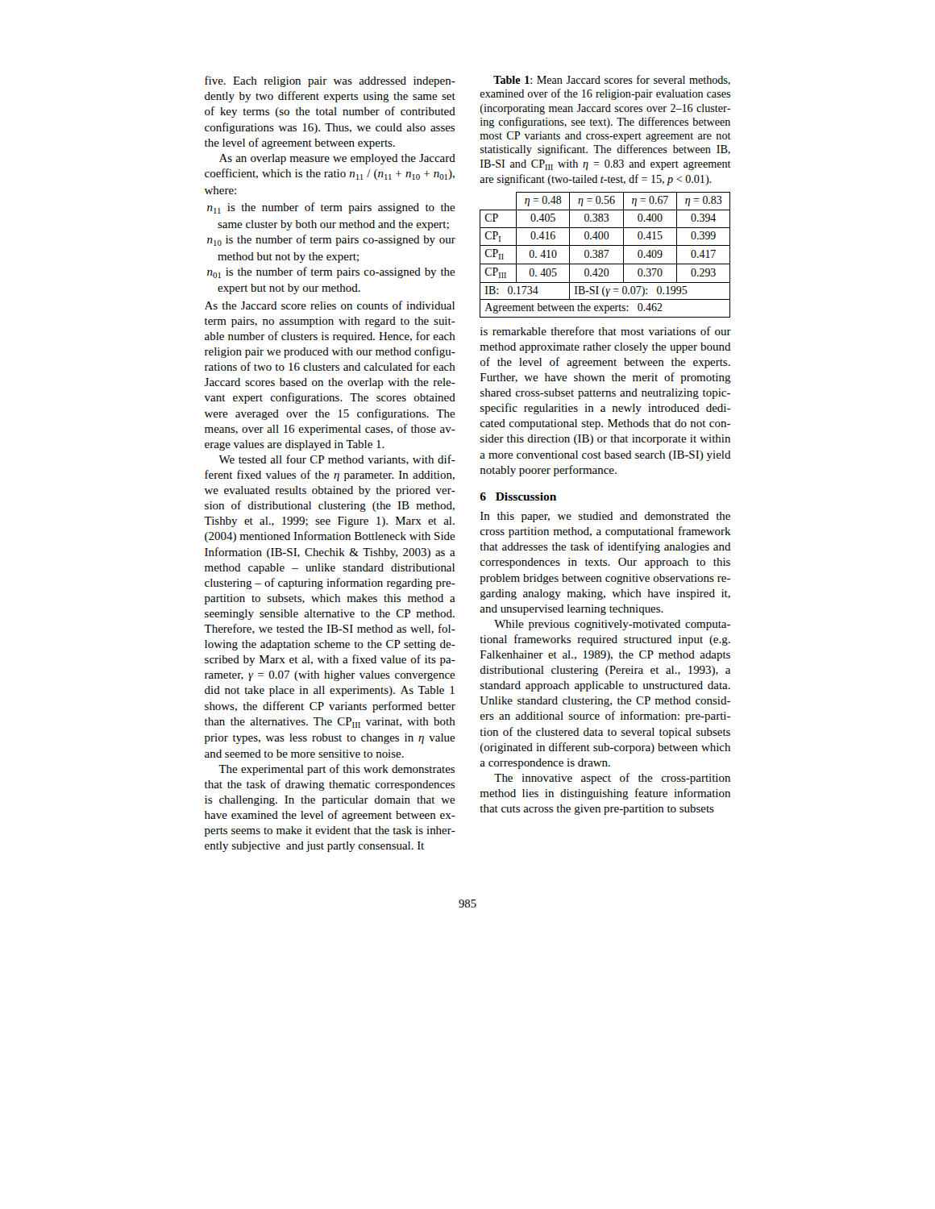five. Each religion pair was addressed independently by two different experts using the same set of key terms (so the total number of contributed configurations was 16). Thus, we could also asses the level of agreement between experts.
As an overlap measure we employed the Jaccard coefficient, which is the ratio n 11 / (n 11 + n 10 + n 01), where:
n 11 is the number of term pairs assigned to the same cluster by both our method and the expert;
n 10 is the number of term pairs co-assigned by our method but not by the expert;
n 01 is the number of term pairs co-assigned by the expert but not by our method.
As the Jaccard score relies on counts of individual term pairs, no assumption with regard to the suitable number of clusters is required. Hence, for each religion pair we produced with our method configurations of two to 16 clusters and calculated for each Jaccard scores based on the overlap with the relevant expert configurations. The scores obtained were averaged over the 15 configurations. The means, over all 16 experimental cases, of those average values are displayed in Table 1.
We tested all four CP method variants, with different fixed values of the η parameter. In addition, we evaluated results obtained by the priored version of distributional clustering (the IB method, Tishby et al., 1999; see Figure 1). Marx et al. (2004) mentioned Information Bottleneck with Side Information (IB-SI, Chechik & Tishby, 2003) as a method capable – unlike standard distributional clustering – of capturing information regarding pre-partition to subsets, which makes this method a seemingly sensible alternative to the CP method. Therefore, we tested the IB-SI method as well, following the adaptation scheme to the CP setting described by Marx et al, with a fixed value of its parameter, γ = 0.07 (with higher values convergence did not take place in all experiments). As Table 1 shows, the different CP variants performed better than the alternatives. The CPIII varinat, with both prior types, was less robust to changes in η value and seemed to be more sensitive to noise.
The experimental part of this work demonstrates that the task of drawing thematic correspondences is challenging. In the particular domain that we have examined the level of agreement between experts seems to make it evident that the task is inherently subjective and just partly consensual. It
Table 1: Mean Jaccard scores for several methods, examined over of the 16 religion-pair evaluation cases (incorporating mean Jaccard scores over 2–16 clustering configurations, see text). The differences between most CP variants and cross-expert agreement are not statistically significant. The differences between IB, IB-SI and CPIII with η = 0.83 and expert agreement are significant (two-tailed t-test, df = 15, p < 0.01).
| | η = 0.48 | η = 0.56 | η = 0.67 | η = 0.83 |
| CP | 0.405 | 0.383 | 0.400 | 0.394 |
| CP I | 0.416 | 0.400 | 0.415 | 0.399 |
| CP II | 0. 410 | 0.387 | 0.409 | 0.417 |
| CP III | 0. 405 | 0.420 | 0.370 | 0.293 |
| IB: 0.1734 | IB-SI ( γ = 0.07): 0.1995 |
| Agreement between the experts: 0.462 |
is remarkable therefore that most variations of our method approximate rather closely the upper bound of the level of agreement between the experts. Further, we have shown the merit of promoting shared cross-subset patterns and neutralizing topic-specific regularities in a newly introduced dedicated computational step. Methods that do not consider this direction (IB) or that incorporate it within a more conventional cost based search (IB-SI) yield notably poorer performance.
6 Disscussion
In this paper, we studied and demonstrated the cross partition method, a computational framework that addresses the task of identifying analogies and correspondences in texts. Our approach to this problem bridges between cognitive observations regarding analogy making, which have inspired it, and unsupervised learning techniques.
While previous cognitively-motivated computational frameworks required structured input (e.g. Falkenhainer et al., 1989), the CP method adapts distributional clustering (Pereira et al., 1993), a standard approach applicable to unstructured data. Unlike standard clustering, the CP method considers an additional source of information: pre-partition of the clustered data to several topical subsets (originated in different sub-corpora) between which a correspondence is drawn.
The innovative aspect of the cross-partition method lies in distinguishing feature information that cuts across the given pre-partition to subsets
985